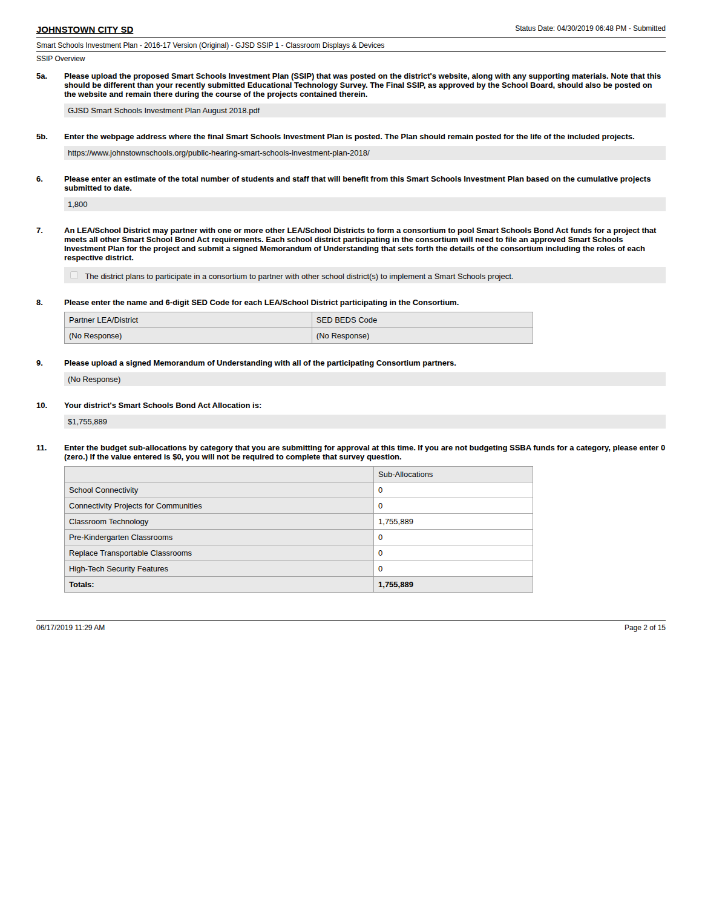JOHNSTOWN CITY SD
Status Date: 04/30/2019 06:48 PM - Submitted
Smart Schools Investment Plan - 2016-17 Version (Original) - GJSD SSIP 1 - Classroom Displays & Devices
SSIP Overview
5a.
Please upload the proposed Smart Schools Investment Plan (SSIP) that was posted on the district's website, along with any supporting materials. Note that this should be different than your recently submitted Educational Technology Survey. The Final SSIP, as approved by the School Board, should also be posted on the website and remain there during the course of the projects contained therein.
GJSD Smart Schools Investment Plan August 2018.pdf
5b.
Enter the webpage address where the final Smart Schools Investment Plan is posted. The Plan should remain posted for the life of the included projects.
https://www.johnstownschools.org/public-hearing-smart-schools-investment-plan-2018/
6.
Please enter an estimate of the total number of students and staff that will benefit from this Smart Schools Investment Plan based on the cumulative projects submitted to date.
1,800
7.
An LEA/School District may partner with one or more other LEA/School Districts to form a consortium to pool Smart Schools Bond Act funds for a project that meets all other Smart School Bond Act requirements. Each school district participating in the consortium will need to file an approved Smart Schools Investment Plan for the project and submit a signed Memorandum of Understanding that sets forth the details of the consortium including the roles of each respective district.
The district plans to participate in a consortium to partner with other school district(s) to implement a Smart Schools project.
8.
Please enter the name and 6-digit SED Code for each LEA/School District participating in the Consortium.
| Partner LEA/District | SED BEDS Code |
| --- | --- |
| (No Response) | (No Response) |
9.
Please upload a signed Memorandum of Understanding with all of the participating Consortium partners.
(No Response)
10.
Your district's Smart Schools Bond Act Allocation is:
$1,755,889
11.
Enter the budget sub-allocations by category that you are submitting for approval at this time. If you are not budgeting SSBA funds for a category, please enter 0 (zero.) If the value entered is $0, you will not be required to complete that survey question.
| | Sub-Allocations |
| --- | --- |
| School Connectivity | 0 |
| Connectivity Projects for Communities | 0 |
| Classroom Technology | 1,755,889 |
| Pre-Kindergarten Classrooms | 0 |
| Replace Transportable Classrooms | 0 |
| High-Tech Security Features | 0 |
| Totals: | 1,755,889 |
06/17/2019 11:29 AM
Page 2 of 15